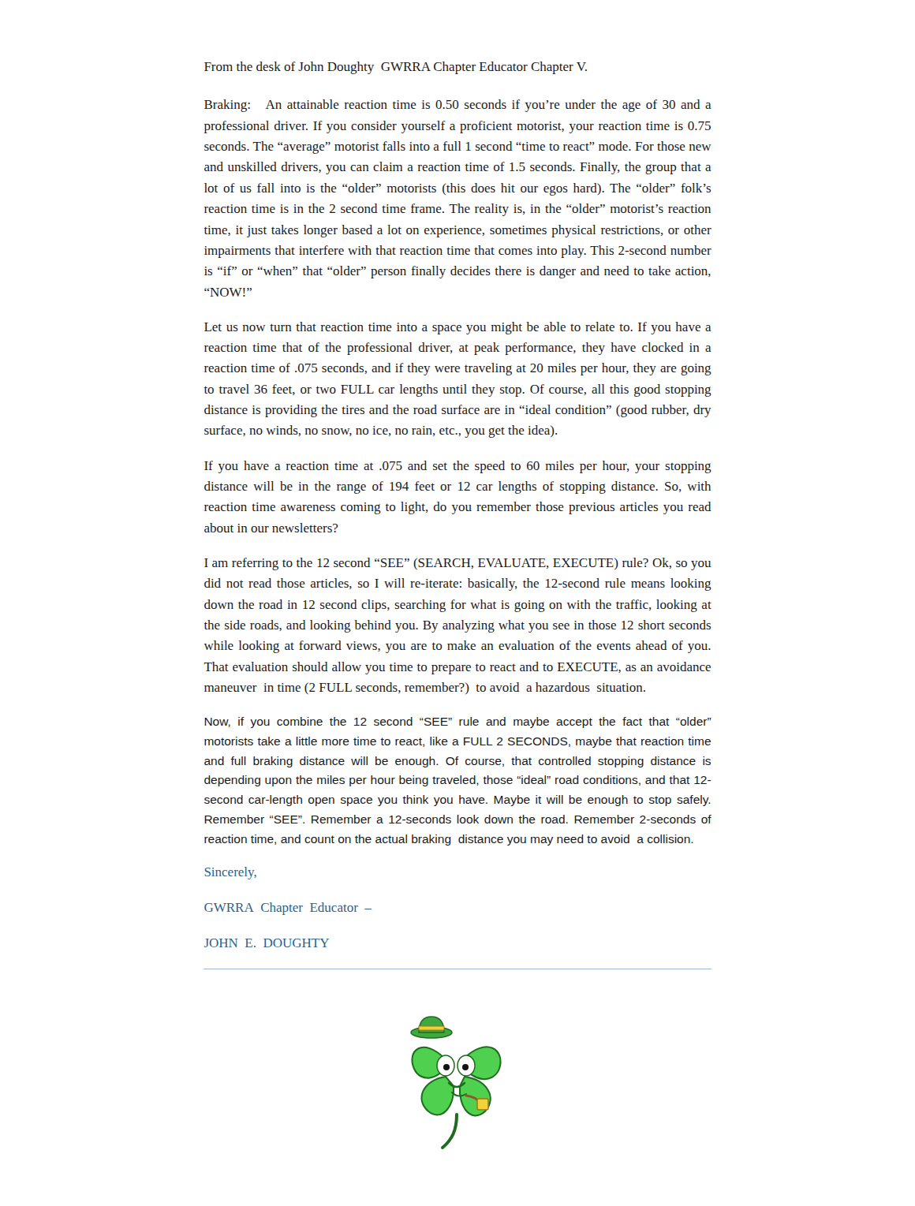From the desk of John Doughty GWRRA Chapter Educator Chapter V.
Braking: An attainable reaction time is 0.50 seconds if you’re under the age of 30 and a professional driver. If you consider yourself a proficient motorist, your reaction time is 0.75 seconds. The “average” motorist falls into a full 1 second “time to react” mode. For those new and unskilled drivers, you can claim a reaction time of 1.5 seconds. Finally, the group that a lot of us fall into is the “older” motorists (this does hit our egos hard). The “older” folk’s reaction time is in the 2 second time frame. The reality is, in the “older” motorist’s reaction time, it just takes longer based a lot on experience, sometimes physical restrictions, or other impairments that interfere with that reaction time that comes into play. This 2-second number is “if” or “when” that “older” person finally decides there is danger and need to take action, “NOW!”
Let us now turn that reaction time into a space you might be able to relate to. If you have a reaction time that of the professional driver, at peak performance, they have clocked in a reaction time of .075 seconds, and if they were traveling at 20 miles per hour, they are going to travel 36 feet, or two FULL car lengths until they stop. Of course, all this good stopping distance is providing the tires and the road surface are in “ideal condition” (good rubber, dry surface, no winds, no snow, no ice, no rain, etc., you get the idea).
If you have a reaction time at .075 and set the speed to 60 miles per hour, your stopping distance will be in the range of 194 feet or 12 car lengths of stopping distance. So, with reaction time awareness coming to light, do you remember those previous articles you read about in our newsletters?
I am referring to the 12 second “SEE” (SEARCH, EVALUATE, EXECUTE) rule? Ok, so you did not read those articles, so I will re-iterate: basically, the 12-second rule means looking down the road in 12 second clips, searching for what is going on with the traffic, looking at the side roads, and looking behind you. By analyzing what you see in those 12 short seconds while looking at forward views, you are to make an evaluation of the events ahead of you. That evaluation should allow you time to prepare to react and to EXECUTE, as an avoidance maneuver in time (2 FULL seconds, remember?) to avoid a hazardous situation.
Now, if you combine the 12 second “SEE” rule and maybe accept the fact that “older” motorists take a little more time to react, like a FULL 2 SECONDS, maybe that reaction time and full braking distance will be enough. Of course, that controlled stopping distance is depending upon the miles per hour being traveled, those “ideal” road conditions, and that 12-second car-length open space you think you have. Maybe it will be enough to stop safely. Remember “SEE”. Remember a 12-seconds look down the road. Remember 2-seconds of reaction time, and count on the actual braking distance you may need to avoid a collision.
Sincerely,
GWRRA Chapter Educator –
JOHN E. DOUGHTY